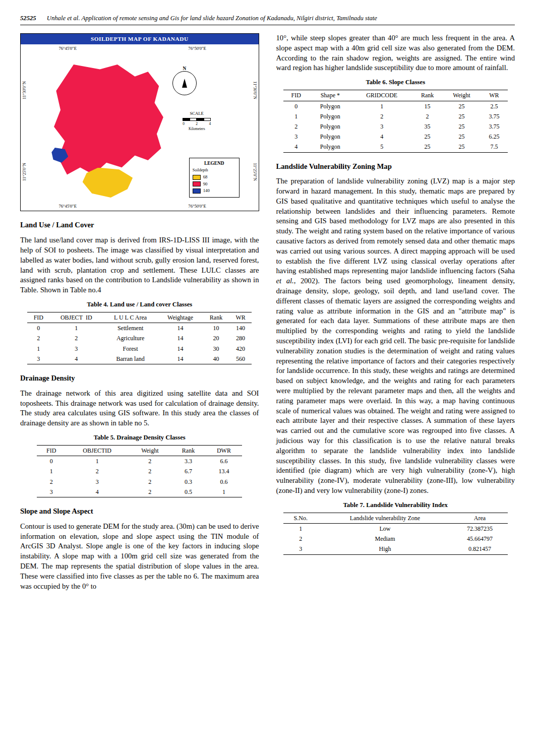52525 Unhale et al. Application of remote sensing and Gis for land slide hazard Zonation of Kadanadu, Nilgiri district, Tamilnadu state
SOILDEPTH MAP OF KADANADU
76°45'0"E 76°50'0"E 76°45'0"E 76°50'0"E 11°30'0"N 11°25'0"N 11°30'0"N 11°25'0"N
SCALE
024
Kilometers
LEGEND
Soildepth
68
90
140
Land Use / Land Cover
The land use/land cover map is derived from IRS-1D-LISS III image, with the help of SOI to posheets. The image was classified by visual interpretation and labelled as water bodies, land without scrub, gully erosion land, reserved forest, land with scrub, plantation crop and settlement. These LULC classes are assigned ranks based on the contribution to Landslide vulnerability as shown in Table. Shown in Table no.4
Table 4. Land use / Land cover Classes
| FID | OBJECT ID | L U L C Area | Weightage | Rank | WR |
| --- | --- | --- | --- | --- | --- |
| 0 | 1 | Settlement | 14 | 10 | 140 |
| 2 | 2 | Agriculture | 14 | 20 | 280 |
| 1 | 3 | Forest | 14 | 30 | 420 |
| 3 | 4 | Barran land | 14 | 40 | 560 |
Drainage Density
The drainage network of this area digitized using satellite data and SOI toposheets. This drainage network was used for calculation of drainage density. The study area calculates using GIS software. In this study area the classes of drainage density are as shown in table no 5.
Table 5. Drainage Density Classes
| FID | OBJECTID | Weight | Rank | DWR |
| --- | --- | --- | --- | --- |
| 0 | 1 | 2 | 3.3 | 6.6 |
| 1 | 2 | 2 | 6.7 | 13.4 |
| 2 | 3 | 2 | 0.3 | 0.6 |
| 3 | 4 | 2 | 0.5 | 1 |
Slope and Slope Aspect
Contour is used to generate DEM for the study area. (30m) can be used to derive information on elevation, slope and slope aspect using the TIN module of ArcGIS 3D Analyst. Slope angle is one of the key factors in inducing slope instability. A slope map with a 100m grid cell size was generated from the DEM. The map represents the spatial distribution of slope values in the area. These were classified into five classes as per the table no 6. The maximum area was occupied by the 0° to
10°, while steep slopes greater than 40° are much less frequent in the area. A slope aspect map with a 40m grid cell size was also generated from the DEM. According to the rain shadow region, weights are assigned. The entire wind ward region has higher landslide susceptibility due to more amount of rainfall.
Table 6. Slope Classes
| FID | Shape * | GRIDCODE | Rank | Weight | WR |
| --- | --- | --- | --- | --- | --- |
| 0 | Polygon | 1 | 15 | 25 | 2.5 |
| 1 | Polygon | 2 | 2 | 25 | 3.75 |
| 2 | Polygon | 3 | 35 | 25 | 3.75 |
| 3 | Polygon | 4 | 25 | 25 | 6.25 |
| 4 | Polygon | 5 | 25 | 25 | 7.5 |
Landslide Vulnerability Zoning Map
The preparation of landslide vulnerability zoning (LVZ) map is a major step forward in hazard management. In this study, thematic maps are prepared by GIS based qualitative and quantitative techniques which useful to analyse the relationship between landslides and their influencing parameters. Remote sensing and GIS based methodology for LVZ maps are also presented in this study. The weight and rating system based on the relative importance of various causative factors as derived from remotely sensed data and other thematic maps was carried out using various sources. A direct mapping approach will be used to establish the five different LVZ using classical overlay operations after having established maps representing major landslide influencing factors (Saha et al., 2002). The factors being used geomorphology, lineament density, drainage density, slope, geology, soil depth, and land use/land cover. The different classes of thematic layers are assigned the corresponding weights and rating value as attribute information in the GIS and an "attribute map" is generated for each data layer. Summations of these attribute maps are then multiplied by the corresponding weights and rating to yield the landslide susceptibility index (LVI) for each grid cell. The basic pre-requisite for landslide vulnerability zonation studies is the determination of weight and rating values representing the relative importance of factors and their categories respectively for landslide occurrence. In this study, these weights and ratings are determined based on subject knowledge, and the weights and rating for each parameters were multiplied by the relevant parameter maps and then, all the weights and rating parameter maps were overlaid. In this way, a map having continuous scale of numerical values was obtained. The weight and rating were assigned to each attribute layer and their respective classes. A summation of these layers was carried out and the cumulative score was regrouped into five classes. A judicious way for this classification is to use the relative natural breaks algorithm to separate the landslide vulnerability index into landslide susceptibility classes. In this study, five landslide vulnerability classes were identified (pie diagram) which are very high vulnerability (zone-V), high vulnerability (zone-IV), moderate vulnerability (zone-III), low vulnerability (zone-II) and very low vulnerability (zone-I) zones.
Table 7. Landslide Vulnerability Index
| S.No. | Landslide vulnerability Zone | Area |
| --- | --- | --- |
| 1 | Low | 72.387235 |
| 2 | Mediam | 45.664797 |
| 3 | High | 0.821457 |